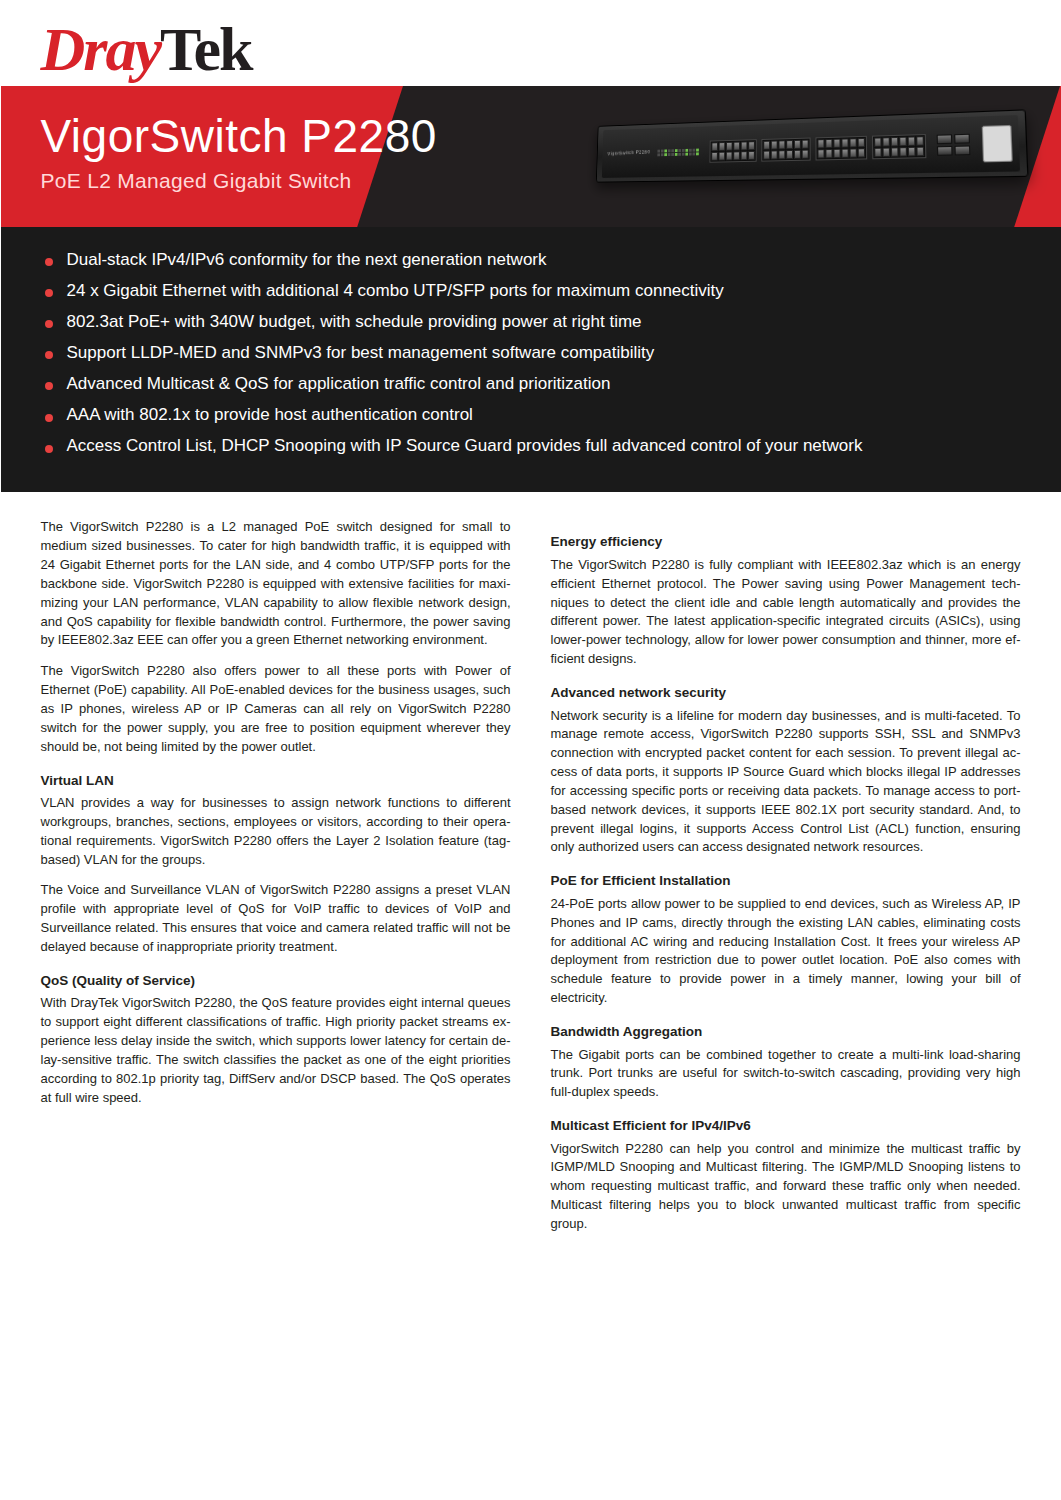DrayTek
VigorSwitch P2280
VigorSwitch P2280
PoE L2 Managed Gigabit Switch
Dual-stack IPv4/IPv6 conformity for the next generation network
24 x Gigabit Ethernet with additional 4 combo UTP/SFP ports for maximum connectivity
802.3at PoE+ with 340W budget, with schedule providing power at right time
Support LLDP-MED and SNMPv3 for best management software compatibility
Advanced Multicast & QoS for application traffic control and prioritization
AAA with 802.1x to provide host authentication control
Access Control List, DHCP Snooping with IP Source Guard provides full advanced control of your network
The VigorSwitch P2280 is a L2 managed PoE switch designed for small to medium sized businesses. To cater for high bandwidth traffic, it is equipped with 24 Gigabit Ethernet ports for the LAN side, and 4 combo UTP/SFP ports for the backbone side. VigorSwitch P2280 is equipped with extensive facilities for maximizing your LAN performance, VLAN capability to allow flexible network design, and QoS capability for flexible bandwidth control. Furthermore, the power saving by IEEE802.3az EEE can offer you a green Ethernet networking environment.
The VigorSwitch P2280 also offers power to all these ports with Power of Ethernet (PoE) capability. All PoE-enabled devices for the business usages, such as IP phones, wireless AP or IP Cameras can all rely on VigorSwitch P2280 switch for the power supply, you are free to position equipment wherever they should be, not being limited by the power outlet.
Virtual LAN
VLAN provides a way for businesses to assign network functions to different workgroups, branches, sections, employees or visitors, according to their operational requirements. VigorSwitch P2280 offers the Layer 2 Isolation feature (tag-based) VLAN for the groups.
The Voice and Surveillance VLAN of VigorSwitch P2280 assigns a preset VLAN profile with appropriate level of QoS for VoIP traffic to devices of VoIP and Surveillance related. This ensures that voice and camera related traffic will not be delayed because of inappropriate priority treatment.
QoS (Quality of Service)
With DrayTek VigorSwitch P2280, the QoS feature provides eight internal queues to support eight different classifications of traffic. High priority packet streams experience less delay inside the switch, which supports lower latency for certain delay-sensitive traffic. The switch classifies the packet as one of the eight priorities according to 802.1p priority tag, DiffServ and/or DSCP based. The QoS operates at full wire speed.
Energy efficiency
The VigorSwitch P2280 is fully compliant with IEEE802.3az which is an energy efficient Ethernet protocol. The Power saving using Power Management techniques to detect the client idle and cable length automatically and provides the different power. The latest application-specific integrated circuits (ASICs), using lower-power technology, allow for lower power consumption and thinner, more efficient designs.
Advanced network security
Network security is a lifeline for modern day businesses, and is multi-faceted. To manage remote access, VigorSwitch P2280 supports SSH, SSL and SNMPv3 connection with encrypted packet content for each session. To prevent illegal access of data ports, it supports IP Source Guard which blocks illegal IP addresses for accessing specific ports or receiving data packets. To manage access to port-based network devices, it supports IEEE 802.1X port security standard. And, to prevent illegal logins, it supports Access Control List (ACL) function, ensuring only authorized users can access designated network resources.
PoE for Efficient Installation
24-PoE ports allow power to be supplied to end devices, such as Wireless AP, IP Phones and IP cams, directly through the existing LAN cables, eliminating costs for additional AC wiring and reducing Installation Cost. It frees your wireless AP deployment from restriction due to power outlet location. PoE also comes with schedule feature to provide power in a timely manner, lowing your bill of electricity.
Bandwidth Aggregation
The Gigabit ports can be combined together to create a multi-link load-sharing trunk. Port trunks are useful for switch-to-switch cascading, providing very high full-duplex speeds.
Multicast Efficient for IPv4/IPv6
VigorSwitch P2280 can help you control and minimize the multicast traffic by IGMP/MLD Snooping and Multicast filtering. The IGMP/MLD Snooping listens to whom requesting multicast traffic, and forward these traffic only when needed. Multicast filtering helps you to block unwanted multicast traffic from specific group.